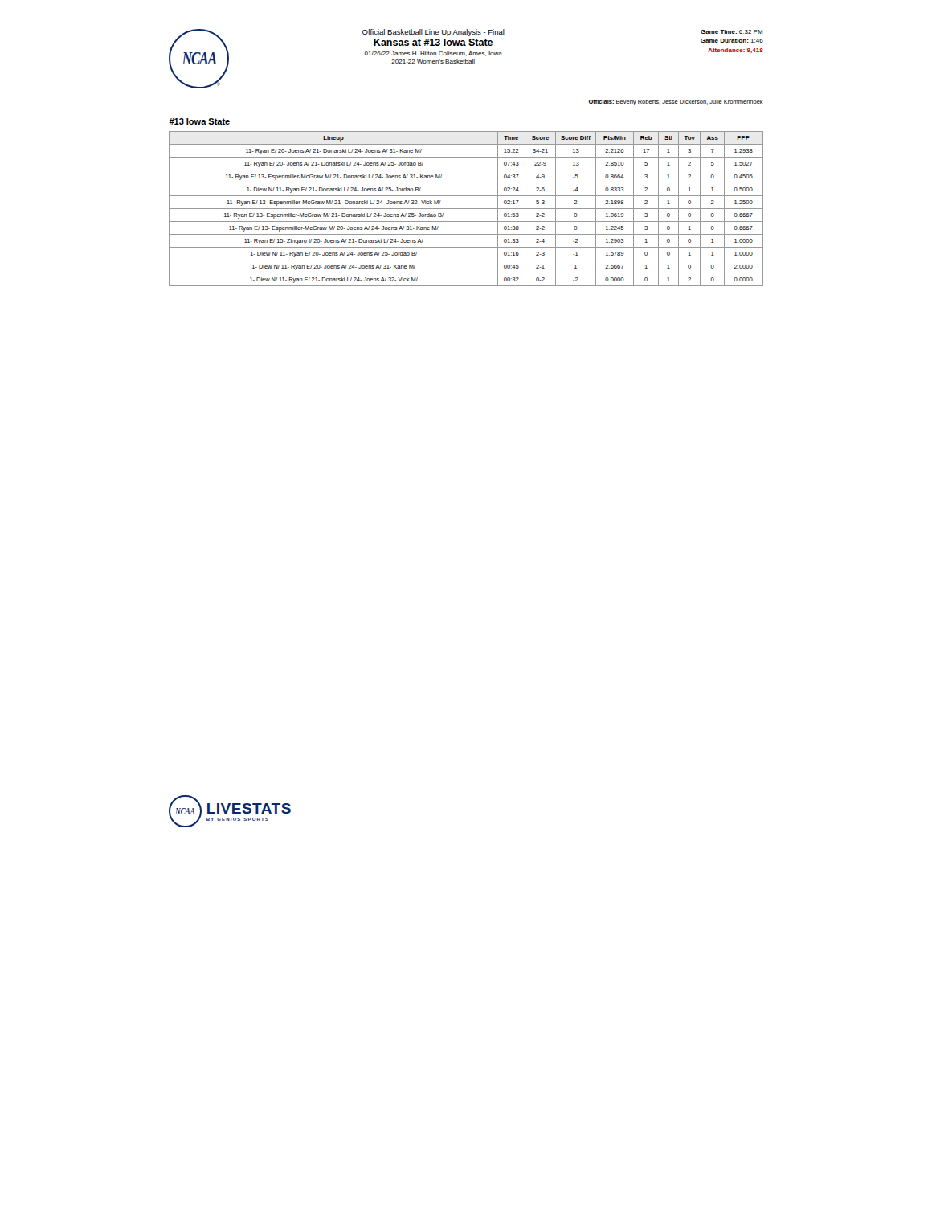NCAA
®
Official Basketball Line Up Analysis - Final
Kansas at #13 Iowa State
01/26/22 James H. Hilton Coliseum, Ames, Iowa
2021-22 Women's Basketball
Game Time: 6:32 PM
Game Duration: 1:46
Attendance: 9,418
Officials: Beverly Roberts, Jesse Dickerson, Julie Krommenhoek
#13 Iowa State
| Lineup | Time | Score | Score Diff | Pts/Min | Reb | Stl | Tov | Ass | PPP |
| --- | --- | --- | --- | --- | --- | --- | --- | --- | --- |
| 11- Ryan E/ 20- Joens A/ 21- Donarski L/ 24- Joens A/ 31- Kane M/ | 15:22 | 34-21 | 13 | 2.2126 | 17 | 1 | 3 | 7 | 1.2938 |
| 11- Ryan E/ 20- Joens A/ 21- Donarski L/ 24- Joens A/ 25- Jordao B/ | 07:43 | 22-9 | 13 | 2.8510 | 5 | 1 | 2 | 5 | 1.5027 |
| 11- Ryan E/ 13- Espenmiller-McGraw M/ 21- Donarski L/ 24- Joens A/ 31- Kane M/ | 04:37 | 4-9 | -5 | 0.8664 | 3 | 1 | 2 | 0 | 0.4505 |
| 1- Diew N/ 11- Ryan E/ 21- Donarski L/ 24- Joens A/ 25- Jordao B/ | 02:24 | 2-6 | -4 | 0.8333 | 2 | 0 | 1 | 1 | 0.5000 |
| 11- Ryan E/ 13- Espenmiller-McGraw M/ 21- Donarski L/ 24- Joens A/ 32- Vick M/ | 02:17 | 5-3 | 2 | 2.1898 | 2 | 1 | 0 | 2 | 1.2500 |
| 11- Ryan E/ 13- Espenmiller-McGraw M/ 21- Donarski L/ 24- Joens A/ 25- Jordao B/ | 01:53 | 2-2 | 0 | 1.0619 | 3 | 0 | 0 | 0 | 0.6667 |
| 11- Ryan E/ 13- Espenmiller-McGraw M/ 20- Joens A/ 24- Joens A/ 31- Kane M/ | 01:38 | 2-2 | 0 | 1.2245 | 3 | 0 | 1 | 0 | 0.6667 |
| 11- Ryan E/ 15- Zingaro I/ 20- Joens A/ 21- Donarski L/ 24- Joens A/ | 01:33 | 2-4 | -2 | 1.2903 | 1 | 0 | 0 | 1 | 1.0000 |
| 1- Diew N/ 11- Ryan E/ 20- Joens A/ 24- Joens A/ 25- Jordao B/ | 01:16 | 2-3 | -1 | 1.5789 | 0 | 0 | 1 | 1 | 1.0000 |
| 1- Diew N/ 11- Ryan E/ 20- Joens A/ 24- Joens A/ 31- Kane M/ | 00:45 | 2-1 | 1 | 2.6667 | 1 | 1 | 0 | 0 | 2.0000 |
| 1- Diew N/ 11- Ryan E/ 21- Donarski L/ 24- Joens A/ 32- Vick M/ | 00:32 | 0-2 | -2 | 0.0000 | 0 | 1 | 2 | 0 | 0.0000 |
NCAA
LIVESTATS
BY GENIUS SPORTS